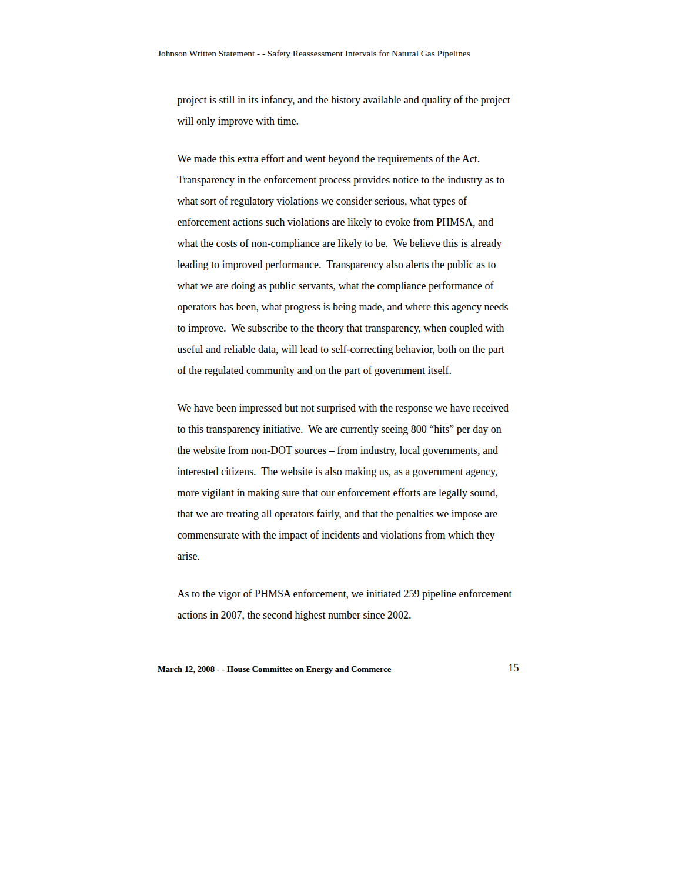Johnson Written Statement - - Safety Reassessment Intervals for Natural Gas Pipelines
project is still in its infancy, and the history available and quality of the project will only improve with time.
We made this extra effort and went beyond the requirements of the Act. Transparency in the enforcement process provides notice to the industry as to what sort of regulatory violations we consider serious, what types of enforcement actions such violations are likely to evoke from PHMSA, and what the costs of non-compliance are likely to be. We believe this is already leading to improved performance. Transparency also alerts the public as to what we are doing as public servants, what the compliance performance of operators has been, what progress is being made, and where this agency needs to improve. We subscribe to the theory that transparency, when coupled with useful and reliable data, will lead to self-correcting behavior, both on the part of the regulated community and on the part of government itself.
We have been impressed but not surprised with the response we have received to this transparency initiative. We are currently seeing 800 “hits” per day on the website from non-DOT sources – from industry, local governments, and interested citizens. The website is also making us, as a government agency, more vigilant in making sure that our enforcement efforts are legally sound, that we are treating all operators fairly, and that the penalties we impose are commensurate with the impact of incidents and violations from which they arise.
As to the vigor of PHMSA enforcement, we initiated 259 pipeline enforcement actions in 2007, the second highest number since 2002.
March 12, 2008 - - House Committee on Energy and Commerce
15